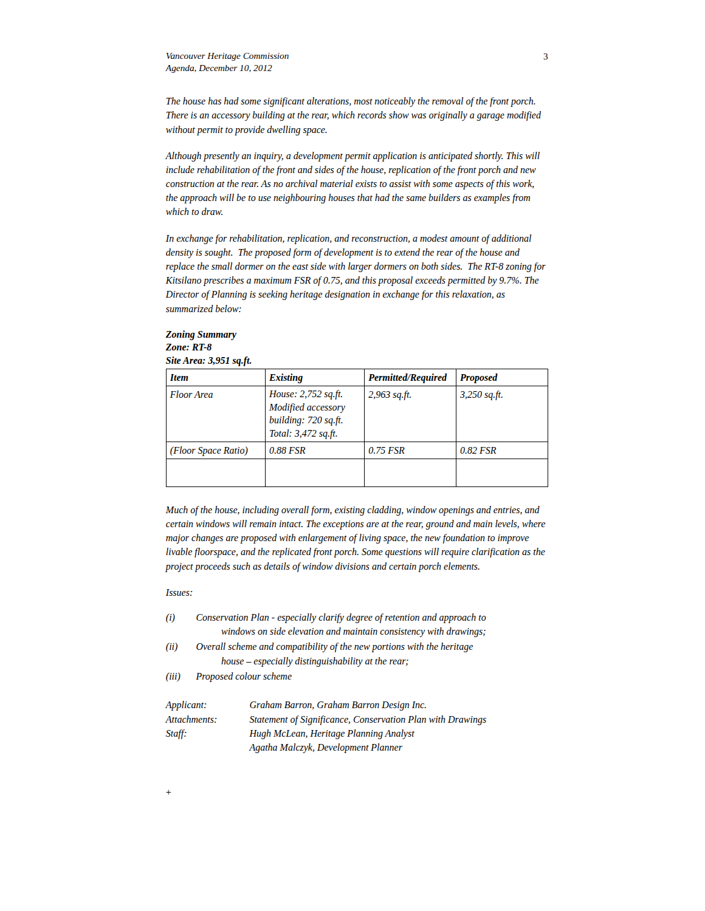Vancouver Heritage Commission
Agenda, December 10, 2012
3
The house has had some significant alterations, most noticeably the removal of the front porch. There is an accessory building at the rear, which records show was originally a garage modified without permit to provide dwelling space.
Although presently an inquiry, a development permit application is anticipated shortly. This will include rehabilitation of the front and sides of the house, replication of the front porch and new construction at the rear. As no archival material exists to assist with some aspects of this work, the approach will be to use neighbouring houses that had the same builders as examples from which to draw.
In exchange for rehabilitation, replication, and reconstruction, a modest amount of additional density is sought. The proposed form of development is to extend the rear of the house and replace the small dormer on the east side with larger dormers on both sides. The RT-8 zoning for Kitsilano prescribes a maximum FSR of 0.75, and this proposal exceeds permitted by 9.7%. The Director of Planning is seeking heritage designation in exchange for this relaxation, as summarized below:
Zoning Summary
Zone: RT-8
Site Area: 3,951 sq.ft.
| Item | Existing | Permitted/Required | Proposed |
| --- | --- | --- | --- |
| Floor Area | House: 2,752 sq.ft. Modified accessory building: 720 sq.ft. Total: 3,472 sq.ft. | 2,963 sq.ft. | 3,250 sq.ft. |
| (Floor Space Ratio) | 0.88 FSR | 0.75 FSR | 0.82 FSR |
Much of the house, including overall form, existing cladding, window openings and entries, and certain windows will remain intact. The exceptions are at the rear, ground and main levels, where major changes are proposed with enlargement of living space, the new foundation to improve livable floorspace, and the replicated front porch. Some questions will require clarification as the project proceeds such as details of window divisions and certain porch elements.
Issues:
(i)
Conservation Plan - especially clarify degree of retention and approach towindows on side elevation and maintain consistency with drawings;
(ii)
Overall scheme and compatibility of the new portions with the heritagehouse – especially distinguishability at the rear;
(iii)
Proposed colour scheme
Applicant:
Graham Barron, Graham Barron Design Inc.
Attachments:
Statement of Significance, Conservation Plan with Drawings
Staff:
Hugh McLean, Heritage Planning Analyst Agatha Malczyk, Development Planner
+